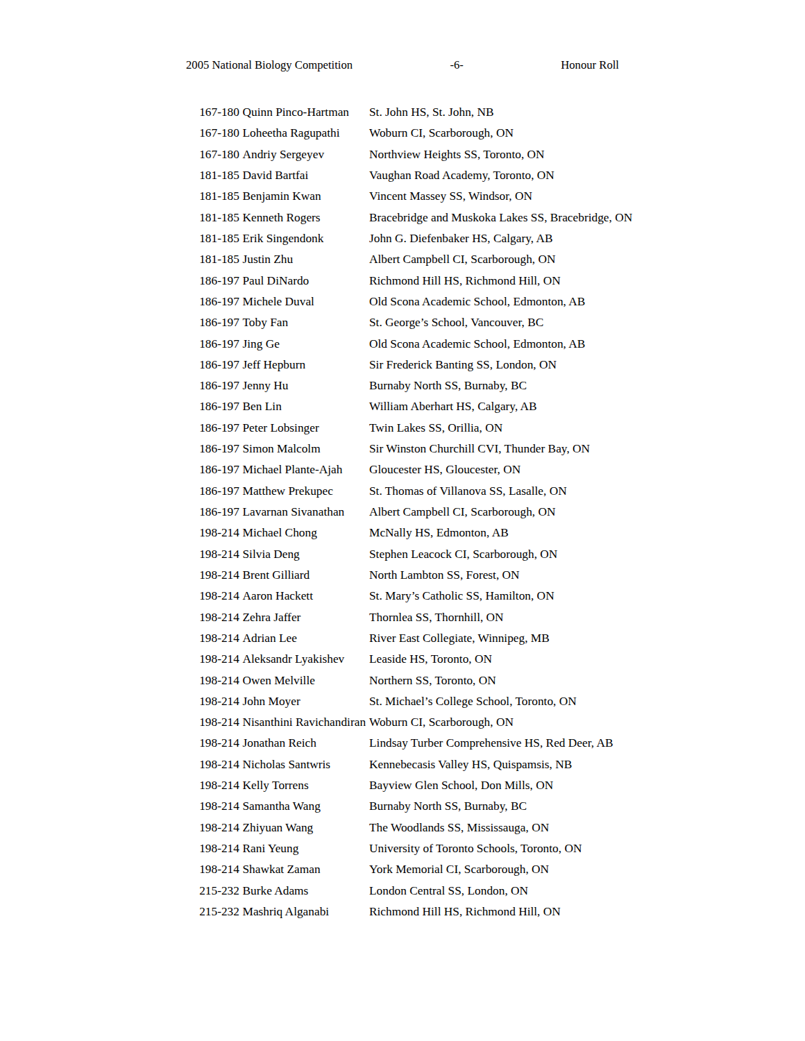2005 National Biology Competition -6- Honour Roll
| 167-180 | Quinn Pinco-Hartman | St. John HS, St. John, NB |
| 167-180 | Loheetha Ragupathi | Woburn CI, Scarborough, ON |
| 167-180 | Andriy Sergeyev | Northview Heights SS, Toronto, ON |
| 181-185 | David Bartfai | Vaughan Road Academy, Toronto, ON |
| 181-185 | Benjamin Kwan | Vincent Massey SS, Windsor, ON |
| 181-185 | Kenneth Rogers | Bracebridge and Muskoka Lakes SS, Bracebridge, ON |
| 181-185 | Erik Singendonk | John G. Diefenbaker HS, Calgary, AB |
| 181-185 | Justin Zhu | Albert Campbell CI, Scarborough, ON |
| 186-197 | Paul DiNardo | Richmond Hill HS, Richmond Hill, ON |
| 186-197 | Michele Duval | Old Scona Academic School, Edmonton, AB |
| 186-197 | Toby Fan | St. George’s School, Vancouver, BC |
| 186-197 | Jing Ge | Old Scona Academic School, Edmonton, AB |
| 186-197 | Jeff Hepburn | Sir Frederick Banting SS, London, ON |
| 186-197 | Jenny Hu | Burnaby North SS, Burnaby, BC |
| 186-197 | Ben Lin | William Aberhart HS, Calgary, AB |
| 186-197 | Peter Lobsinger | Twin Lakes SS, Orillia, ON |
| 186-197 | Simon Malcolm | Sir Winston Churchill CVI, Thunder Bay, ON |
| 186-197 | Michael Plante-Ajah | Gloucester HS, Gloucester, ON |
| 186-197 | Matthew Prekupec | St. Thomas of Villanova SS, Lasalle, ON |
| 186-197 | Lavarnan Sivanathan | Albert Campbell CI, Scarborough, ON |
| 198-214 | Michael Chong | McNally HS, Edmonton, AB |
| 198-214 | Silvia Deng | Stephen Leacock CI, Scarborough, ON |
| 198-214 | Brent Gilliard | North Lambton SS, Forest, ON |
| 198-214 | Aaron Hackett | St. Mary’s Catholic SS, Hamilton, ON |
| 198-214 | Zehra Jaffer | Thornlea SS, Thornhill, ON |
| 198-214 | Adrian Lee | River East Collegiate, Winnipeg, MB |
| 198-214 | Aleksandr Lyakishev | Leaside HS, Toronto, ON |
| 198-214 | Owen Melville | Northern SS, Toronto, ON |
| 198-214 | John Moyer | St. Michael’s College School, Toronto, ON |
| 198-214 | Nisanthini Ravichandiran | Woburn CI, Scarborough, ON |
| 198-214 | Jonathan Reich | Lindsay Turber Comprehensive HS, Red Deer, AB |
| 198-214 | Nicholas Santwris | Kennebecasis Valley HS, Quispamsis, NB |
| 198-214 | Kelly Torrens | Bayview Glen School, Don Mills, ON |
| 198-214 | Samantha Wang | Burnaby North SS, Burnaby, BC |
| 198-214 | Zhiyuan Wang | The Woodlands SS, Mississauga, ON |
| 198-214 | Rani Yeung | University of Toronto Schools, Toronto, ON |
| 198-214 | Shawkat Zaman | York Memorial CI, Scarborough, ON |
| 215-232 | Burke Adams | London Central SS, London, ON |
| 215-232 | Mashriq Alganabi | Richmond Hill HS, Richmond Hill, ON |